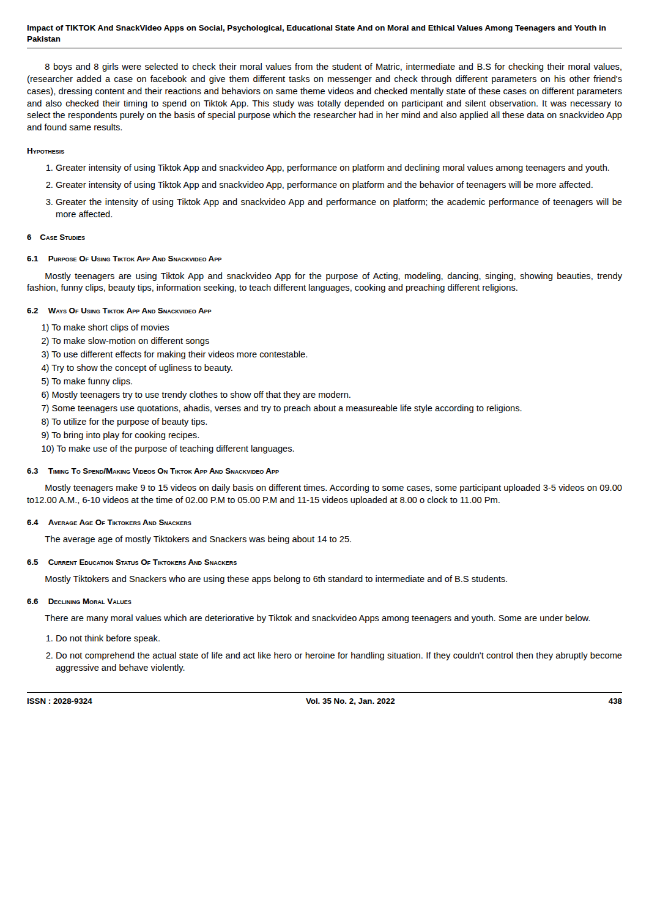Impact of TIKTOK And SnackVideo Apps on Social, Psychological, Educational State And on Moral and Ethical Values Among Teenagers and Youth in Pakistan
8 boys and 8 girls were selected to check their moral values from the student of Matric, intermediate and B.S for checking their moral values, (researcher added a case on facebook and give them different tasks on messenger and check through different parameters on his other friend's cases), dressing content and their reactions and behaviors on same theme videos and checked mentally state of these cases on different parameters and also checked their timing to spend on Tiktok App. This study was totally depended on participant and silent observation. It was necessary to select the respondents purely on the basis of special purpose which the researcher had in her mind and also applied all these data on snackvideo App and found same results.
Hypothesis
Greater intensity of using Tiktok App and snackvideo App, performance on platform and declining moral values among teenagers and youth.
Greater intensity of using Tiktok App and snackvideo App, performance on platform and the behavior of teenagers will be more affected.
Greater the intensity of using Tiktok App and snackvideo App and performance on platform; the academic performance of teenagers will be more affected.
6 Case Studies
6.1 Purpose Of Using Tiktok App And Snackvideo App
Mostly teenagers are using Tiktok App and snackvideo App for the purpose of Acting, modeling, dancing, singing, showing beauties, trendy fashion, funny clips, beauty tips, information seeking, to teach different languages, cooking and preaching different religions.
6.2 Ways Of Using Tiktok App And Snackvideo App
1) To make short clips of movies
2) To make slow-motion on different songs
3) To use different effects for making their videos more contestable.
4) Try to show the concept of ugliness to beauty.
5) To make funny clips.
6) Mostly teenagers try to use trendy clothes to show off that they are modern.
7) Some teenagers use quotations, ahadis, verses and try to preach about a measureable life style according to religions.
8) To utilize for the purpose of beauty tips.
9) To bring into play for cooking recipes.
10) To make use of the purpose of teaching different languages.
6.3 Timing To Spend/Making Videos On Tiktok App And Snackvideo App
Mostly teenagers make 9 to 15 videos on daily basis on different times. According to some cases, some participant uploaded 3-5 videos on 09.00 to12.00 A.M., 6-10 videos at the time of 02.00 P.M to 05.00 P.M and 11-15 videos uploaded at 8.00 o clock to 11.00 Pm.
6.4 Average Age Of Tiktokers And Snackers
The average age of mostly Tiktokers and Snackers was being about 14 to 25.
6.5 Current Education Status Of Tiktokers And Snackers
Mostly Tiktokers and Snackers who are using these apps belong to 6th standard to intermediate and of B.S students.
6.6 Declining Moral Values
There are many moral values which are deteriorative by Tiktok and snackvideo Apps among teenagers and youth. Some are under below.
Do not think before speak.
Do not comprehend the actual state of life and act like hero or heroine for handling situation. If they couldn't control then they abruptly become aggressive and behave violently.
ISSN : 2028-9324 Vol. 35 No. 2, Jan. 2022 438